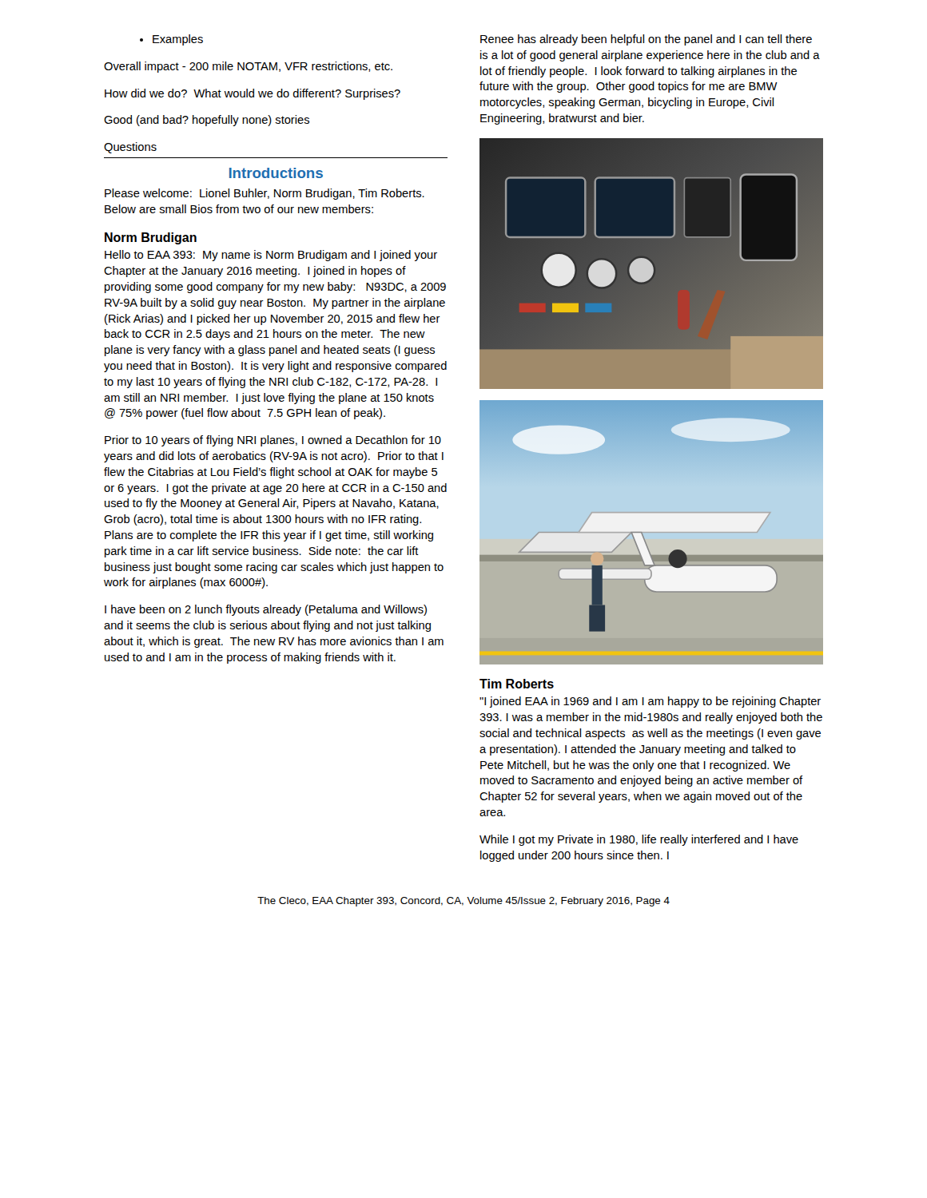Examples
Overall impact - 200 mile NOTAM, VFR restrictions, etc.
How did we do? What would we do different? Surprises?
Good (and bad? hopefully none) stories
Questions
Introductions
Please welcome: Lionel Buhler, Norm Brudigan, Tim Roberts. Below are small Bios from two of our new members:
Norm Brudigan
Hello to EAA 393: My name is Norm Brudigam and I joined your Chapter at the January 2016 meeting. I joined in hopes of providing some good company for my new baby: N93DC, a 2009 RV-9A built by a solid guy near Boston. My partner in the airplane (Rick Arias) and I picked her up November 20, 2015 and flew her back to CCR in 2.5 days and 21 hours on the meter. The new plane is very fancy with a glass panel and heated seats (I guess you need that in Boston). It is very light and responsive compared to my last 10 years of flying the NRI club C-182, C-172, PA-28. I am still an NRI member. I just love flying the plane at 150 knots @ 75% power (fuel flow about 7.5 GPH lean of peak).
Prior to 10 years of flying NRI planes, I owned a Decathlon for 10 years and did lots of aerobatics (RV-9A is not acro). Prior to that I flew the Citabrias at Lou Field’s flight school at OAK for maybe 5 or 6 years. I got the private at age 20 here at CCR in a C-150 and used to fly the Mooney at General Air, Pipers at Navaho, Katana, Grob (acro), total time is about 1300 hours with no IFR rating. Plans are to complete the IFR this year if I get time, still working park time in a car lift service business. Side note: the car lift business just bought some racing car scales which just happen to work for airplanes (max 6000#).
I have been on 2 lunch flyouts already (Petaluma and Willows) and it seems the club is serious about flying and not just talking about it, which is great. The new RV has more avionics than I am used to and I am in the process of making friends with it.
Renee has already been helpful on the panel and I can tell there is a lot of good general airplane experience here in the club and a lot of friendly people. I look forward to talking airplanes in the future with the group. Other good topics for me are BMW motorcycles, speaking German, bicycling in Europe, Civil Engineering, bratwurst and bier.
Tim Roberts
"I joined EAA in 1969 and I am I am happy to be rejoining Chapter 393. I was a member in the mid-1980s and really enjoyed both the social and technical aspects as well as the meetings (I even gave a presentation). I attended the January meeting and talked to Pete Mitchell, but he was the only one that I recognized. We moved to Sacramento and enjoyed being an active member of Chapter 52 for several years, when we again moved out of the area.
While I got my Private in 1980, life really interfered and I have logged under 200 hours since then. I
The Cleco, EAA Chapter 393, Concord, CA, Volume 45/Issue 2, February 2016, Page 4